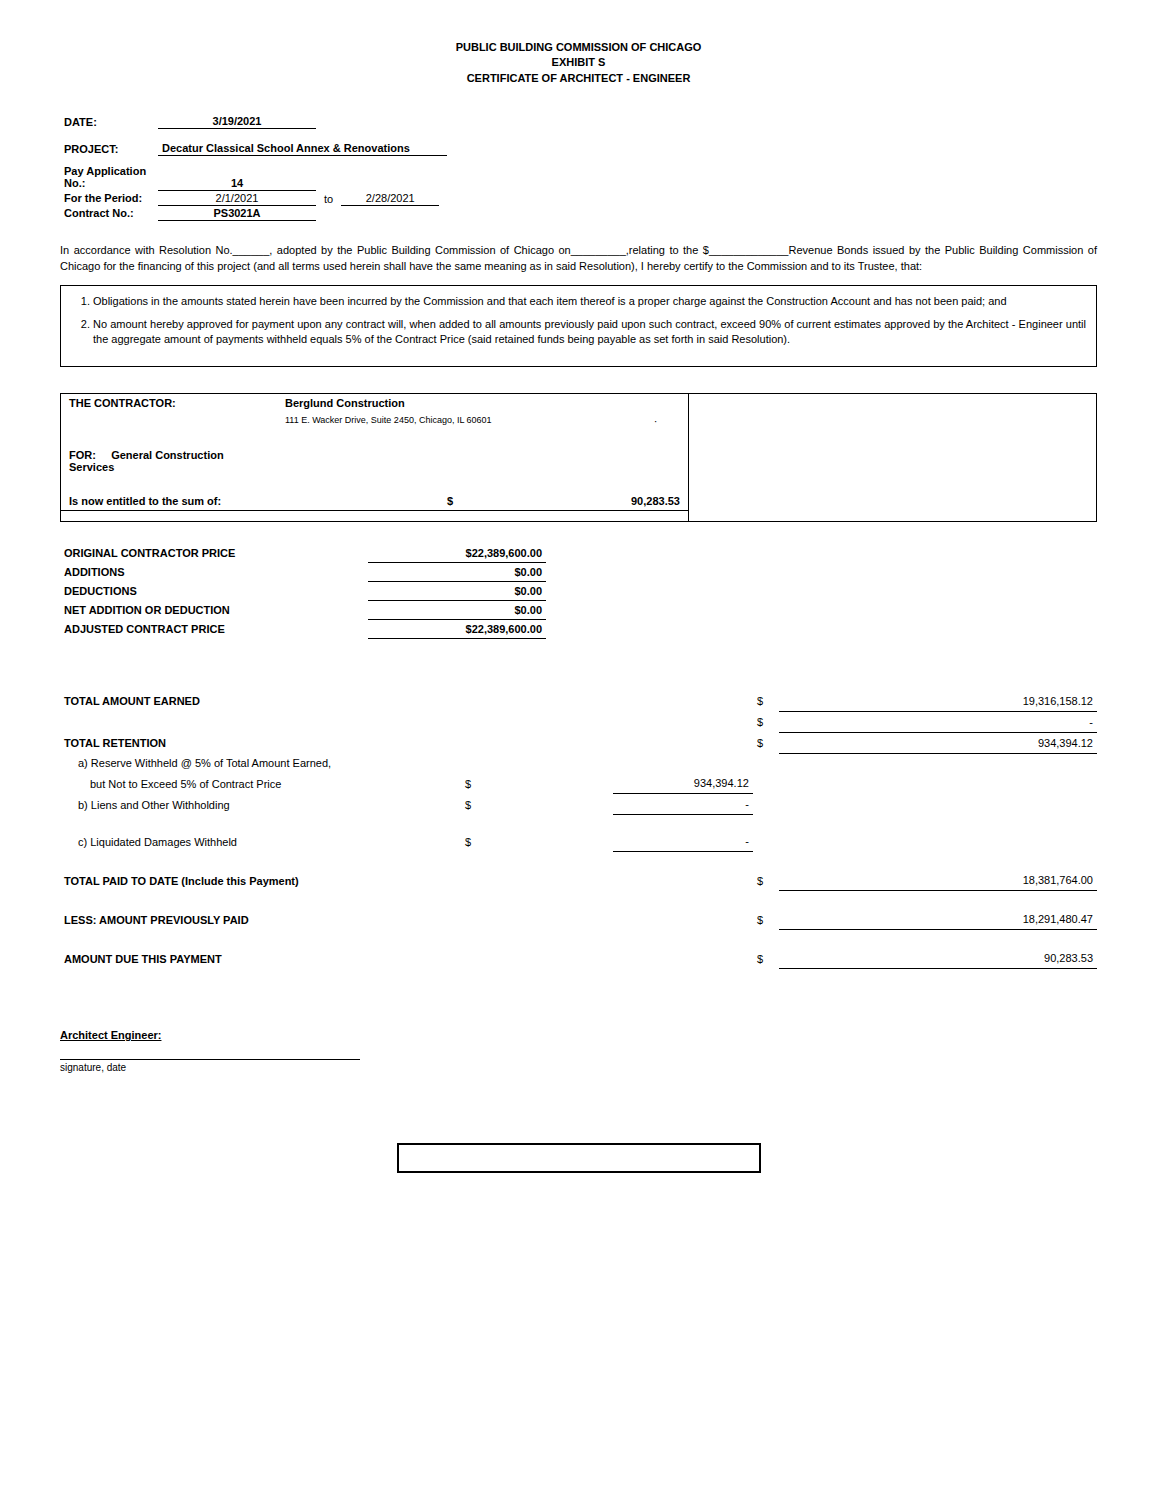PUBLIC BUILDING COMMISSION OF CHICAGO
EXHIBIT S
CERTIFICATE OF ARCHITECT - ENGINEER
| DATE: | 3/19/2021 | | | |
| PROJECT: | Decatur Classical School Annex & Renovations |
| Pay Application No.: | 14 | | | |
| For the Period: | 2/1/2021 | to | 2/28/2021 | |
| Contract No.: | PS3021A | | | |
In accordance with Resolution No.______, adopted by the Public Building Commission of Chicago on_________,relating to the $_____________Revenue Bonds issued by the Public Building Commission of Chicago for the financing of this project (and all terms used herein shall have the same meaning as in said Resolution), I hereby certify to the Commission and to its Trustee, that:
Obligations in the amounts stated herein have been incurred by the Commission and that each item thereof is a proper charge against the Construction Account and has not been paid; and
No amount hereby approved for payment upon any contract will, when added to all amounts previously paid upon such contract, exceed 90% of current estimates approved by the Architect - Engineer until the aggregate amount of payments withheld equals 5% of the Contract Price (said retained funds being payable as set forth in said Resolution).
| THE CONTRACTOR: | Berglund Construction | | |
| | 111 E. Wacker Drive, Suite 2450, Chicago, IL 60601 | · | |
| FOR: General Construction Services | | | |
| Is now entitled to the sum of: | $ | 90,283.53 | |
| ORIGINAL CONTRACTOR PRICE | $22,389,600.00 | |
| ADDITIONS | $0.00 | |
| DEDUCTIONS | $0.00 | |
| NET ADDITION OR DEDUCTION | $0.00 | |
| ADJUSTED CONTRACT PRICE | $22,389,600.00 | |
| TOTAL AMOUNT EARNED | | | $ | 19,316,158.12 |
| | | | $ | - |
| TOTAL RETENTION | | | $ | 934,394.12 |
| a) Reserve Withheld @ 5% of Total Amount Earned, | | | | |
| but Not to Exceed 5% of Contract Price | $ | 934,394.12 | | |
| b) Liens and Other Withholding | $ | - | | |
| c) Liquidated Damages Withheld | $ | - | | |
| TOTAL PAID TO DATE (Include this Payment) | | | $ | 18,381,764.00 |
| LESS: AMOUNT PREVIOUSLY PAID | | | $ | 18,291,480.47 |
| AMOUNT DUE THIS PAYMENT | | | $ | 90,283.53 |
Architect Engineer:
signature, date